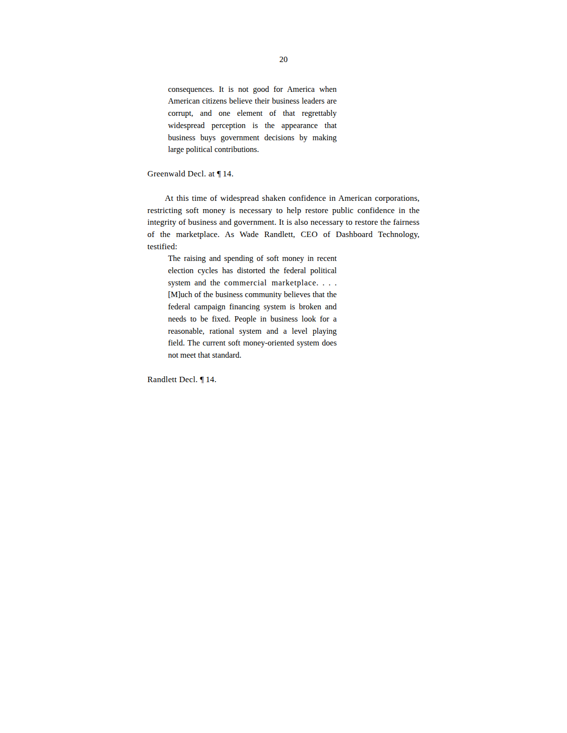20
consequences. It is not good for America when American citizens believe their business leaders are corrupt, and one element of that regrettably widespread perception is the appearance that business buys government decisions by making large political contributions.
Greenwald Decl. at ¶ 14.
At this time of widespread shaken confidence in American corporations, restricting soft money is necessary to help restore public confidence in the integrity of business and government. It is also necessary to restore the fairness of the marketplace. As Wade Randlett, CEO of Dashboard Technology, testified:
The raising and spending of soft money in recent election cycles has distorted the federal political system and the commercial marketplace. . . . [M]uch of the business community believes that the federal campaign financing system is broken and needs to be fixed. People in business look for a reasonable, rational system and a level playing field. The current soft money-oriented system does not meet that standard.
Randlett Decl. ¶ 14.